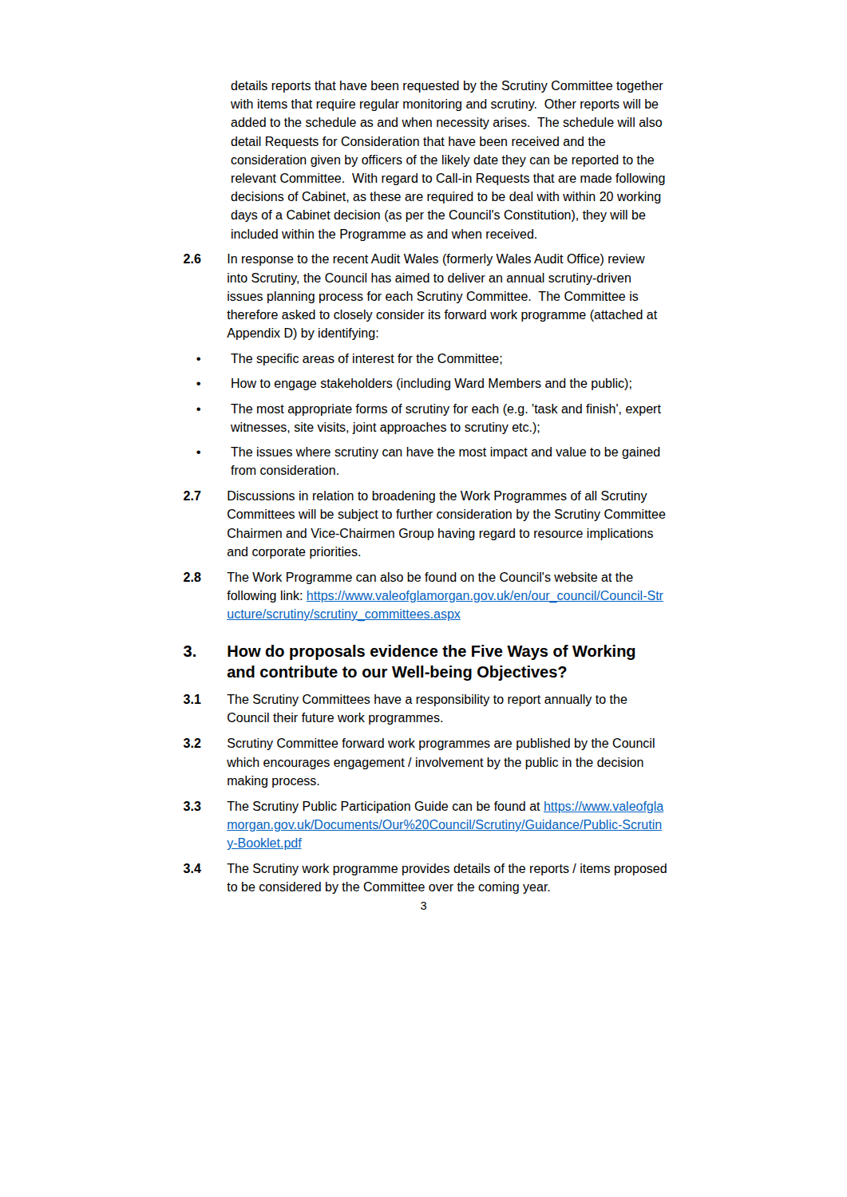details reports that have been requested by the Scrutiny Committee together with items that require regular monitoring and scrutiny. Other reports will be added to the schedule as and when necessity arises. The schedule will also detail Requests for Consideration that have been received and the consideration given by officers of the likely date they can be reported to the relevant Committee. With regard to Call-in Requests that are made following decisions of Cabinet, as these are required to be deal with within 20 working days of a Cabinet decision (as per the Council's Constitution), they will be included within the Programme as and when received.
2.6
In response to the recent Audit Wales (formerly Wales Audit Office) review into Scrutiny, the Council has aimed to deliver an annual scrutiny-driven issues planning process for each Scrutiny Committee. The Committee is therefore asked to closely consider its forward work programme (attached at Appendix D) by identifying:
The specific areas of interest for the Committee;
How to engage stakeholders (including Ward Members and the public);
The most appropriate forms of scrutiny for each (e.g. 'task and finish', expert witnesses, site visits, joint approaches to scrutiny etc.);
The issues where scrutiny can have the most impact and value to be gained from consideration.
2.7
Discussions in relation to broadening the Work Programmes of all Scrutiny Committees will be subject to further consideration by the Scrutiny Committee Chairmen and Vice-Chairmen Group having regard to resource implications and corporate priorities.
2.8
The Work Programme can also be found on the Council's website at the following link: https://www.valeofglamorgan.gov.uk/en/our_council/Council-Structure/scrutiny/scrutiny_committees.aspx
3. How do proposals evidence the Five Ways of Working and contribute to our Well-being Objectives?
3.1
The Scrutiny Committees have a responsibility to report annually to the Council their future work programmes.
3.2
Scrutiny Committee forward work programmes are published by the Council which encourages engagement / involvement by the public in the decision making process.
3.3
The Scrutiny Public Participation Guide can be found at https://www.valeofglamorgan.gov.uk/Documents/Our%20Council/Scrutiny/Guidance/Public-Scrutiny-Booklet.pdf
3.4
The Scrutiny work programme provides details of the reports / items proposed to be considered by the Committee over the coming year.
3